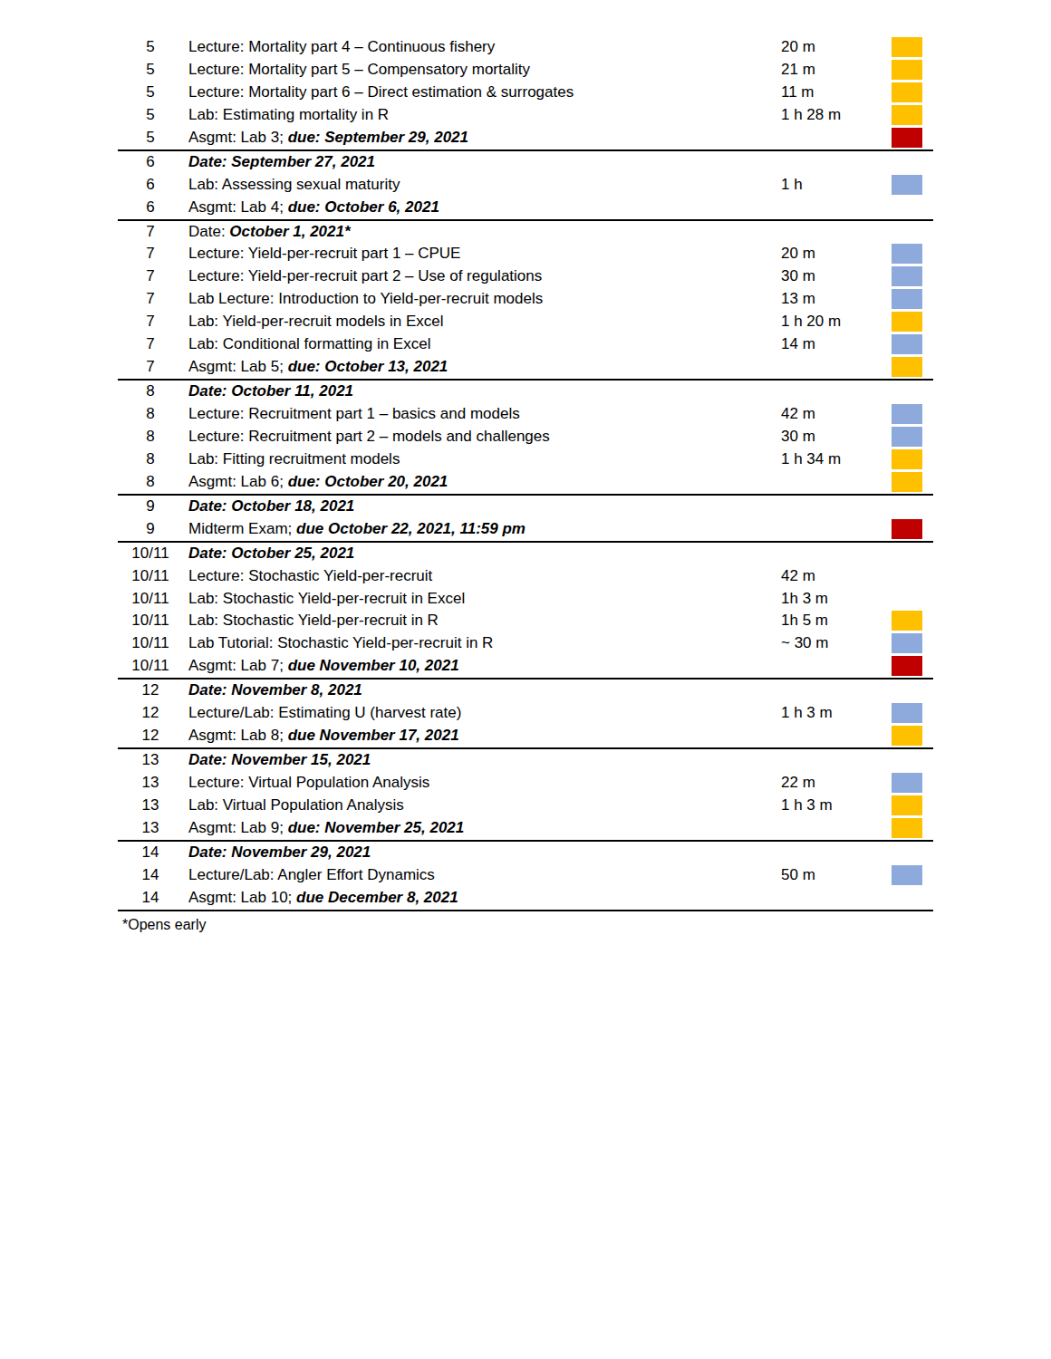| 5 | Lecture: Mortality part 4 – Continuous fishery | 20 m | |
| 5 | Lecture: Mortality part 5 – Compensatory mortality | 21 m | |
| 5 | Lecture: Mortality part 6 – Direct estimation & surrogates | 11 m | |
| 5 | Lab: Estimating mortality in R | 1 h 28 m | |
| 5 | Asgmt: Lab 3; due: September 29, 2021 | | |
| 6 | Date: September 27, 2021 | | |
| 6 | Lab: Assessing sexual maturity | 1 h | |
| 6 | Asgmt: Lab 4; due: October 6, 2021 | | |
| 7 | Date: October 1, 2021* | | |
| 7 | Lecture: Yield-per-recruit part 1 – CPUE | 20 m | |
| 7 | Lecture: Yield-per-recruit part 2 – Use of regulations | 30 m | |
| 7 | Lab Lecture: Introduction to Yield-per-recruit models | 13 m | |
| 7 | Lab: Yield-per-recruit models in Excel | 1 h 20 m | |
| 7 | Lab: Conditional formatting in Excel | 14 m | |
| 7 | Asgmt: Lab 5; due: October 13, 2021 | | |
| 8 | Date: October 11, 2021 | | |
| 8 | Lecture: Recruitment part 1 – basics and models | 42 m | |
| 8 | Lecture: Recruitment part 2 – models and challenges | 30 m | |
| 8 | Lab: Fitting recruitment models | 1 h 34 m | |
| 8 | Asgmt: Lab 6; due: October 20, 2021 | | |
| 9 | Date: October 18, 2021 | | |
| 9 | Midterm Exam; due October 22, 2021, 11:59 pm | | |
| 10/11 | Date: October 25, 2021 | | |
| 10/11 | Lecture: Stochastic Yield-per-recruit | 42 m | |
| 10/11 | Lab: Stochastic Yield-per-recruit in Excel | 1h 3 m | |
| 10/11 | Lab: Stochastic Yield-per-recruit in R | 1h 5 m | |
| 10/11 | Lab Tutorial: Stochastic Yield-per-recruit in R | ~ 30 m | |
| 10/11 | Asgmt: Lab 7; due November 10, 2021 | | |
| 12 | Date: November 8, 2021 | | |
| 12 | Lecture/Lab: Estimating U (harvest rate) | 1 h 3 m | |
| 12 | Asgmt: Lab 8; due November 17, 2021 | | |
| 13 | Date: November 15, 2021 | | |
| 13 | Lecture: Virtual Population Analysis | 22 m | |
| 13 | Lab: Virtual Population Analysis | 1 h 3 m | |
| 13 | Asgmt: Lab 9; due: November 25, 2021 | | |
| 14 | Date: November 29, 2021 | | |
| 14 | Lecture/Lab: Angler Effort Dynamics | 50 m | |
| 14 | Asgmt: Lab 10; due December 8, 2021 | | |
*Opens early